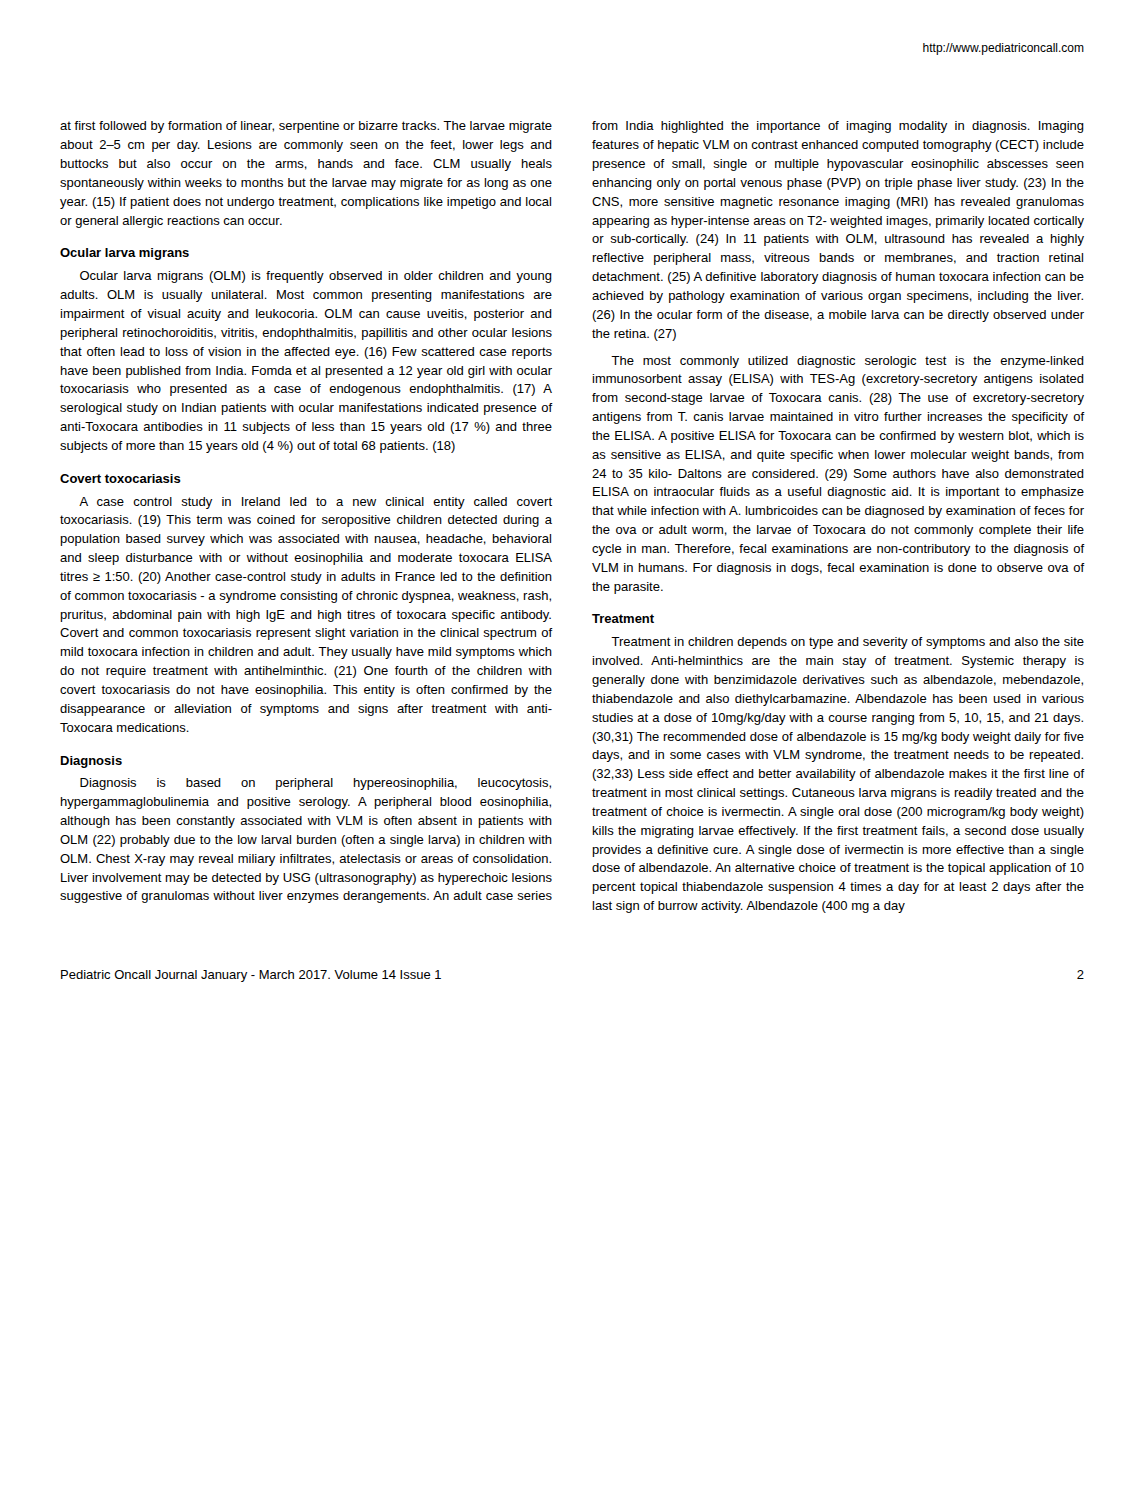http://www.pediatriconcall.com
at first followed by formation of linear, serpentine or bizarre tracks. The larvae migrate about 2–5 cm per day. Lesions are commonly seen on the feet, lower legs and buttocks but also occur on the arms, hands and face. CLM usually heals spontaneously within weeks to months but the larvae may migrate for as long as one year. (15) If patient does not undergo treatment, complications like impetigo and local or general allergic reactions can occur.
Ocular larva migrans
Ocular larva migrans (OLM) is frequently observed in older children and young adults. OLM is usually unilateral. Most common presenting manifestations are impairment of visual acuity and leukocoria. OLM can cause uveitis, posterior and peripheral retinochoroiditis, vitritis, endophthalmitis, papillitis and other ocular lesions that often lead to loss of vision in the affected eye. (16) Few scattered case reports have been published from India. Fomda et al presented a 12 year old girl with ocular toxocariasis who presented as a case of endogenous endophthalmitis. (17) A serological study on Indian patients with ocular manifestations indicated presence of anti-Toxocara antibodies in 11 subjects of less than 15 years old (17 %) and three subjects of more than 15 years old (4 %) out of total 68 patients. (18)
Covert toxocariasis
A case control study in Ireland led to a new clinical entity called covert toxocariasis. (19) This term was coined for seropositive children detected during a population based survey which was associated with nausea, headache, behavioral and sleep disturbance with or without eosinophilia and moderate toxocara ELISA titres ≥ 1:50. (20) Another case-control study in adults in France led to the definition of common toxocariasis - a syndrome consisting of chronic dyspnea, weakness, rash, pruritus, abdominal pain with high IgE and high titres of toxocara specific antibody. Covert and common toxocariasis represent slight variation in the clinical spectrum of mild toxocara infection in children and adult. They usually have mild symptoms which do not require treatment with antihelminthic. (21) One fourth of the children with covert toxocariasis do not have eosinophilia. This entity is often confirmed by the disappearance or alleviation of symptoms and signs after treatment with anti-Toxocara medications.
Diagnosis
Diagnosis is based on peripheral hypereosinophilia, leucocytosis, hypergammaglobulinemia and positive serology. A peripheral blood eosinophilia, although has been constantly associated with VLM is often absent in patients with OLM (22) probably due to the low larval burden (often a single larva) in children with OLM. Chest X-ray may reveal miliary infiltrates, atelectasis or areas of consolidation. Liver involvement may be detected by USG (ultrasonography) as hyperechoic lesions suggestive of granulomas without liver enzymes derangements. An adult case series from India highlighted the importance of imaging modality in diagnosis. Imaging features of hepatic VLM on contrast enhanced computed tomography (CECT) include presence of small, single or multiple hypovascular eosinophilic abscesses seen enhancing only on portal venous phase (PVP) on triple phase liver study. (23) In the CNS, more sensitive magnetic resonance imaging (MRI) has revealed granulomas appearing as hyper-intense areas on T2- weighted images, primarily located cortically or sub-cortically. (24) In 11 patients with OLM, ultrasound has revealed a highly reflective peripheral mass, vitreous bands or membranes, and traction retinal detachment. (25) A definitive laboratory diagnosis of human toxocara infection can be achieved by pathology examination of various organ specimens, including the liver. (26) In the ocular form of the disease, a mobile larva can be directly observed under the retina. (27)
The most commonly utilized diagnostic serologic test is the enzyme-linked immunosorbent assay (ELISA) with TES-Ag (excretory-secretory antigens isolated from second-stage larvae of Toxocara canis. (28) The use of excretory-secretory antigens from T. canis larvae maintained in vitro further increases the specificity of the ELISA. A positive ELISA for Toxocara can be confirmed by western blot, which is as sensitive as ELISA, and quite specific when lower molecular weight bands, from 24 to 35 kilo- Daltons are considered. (29) Some authors have also demonstrated ELISA on intraocular fluids as a useful diagnostic aid. It is important to emphasize that while infection with A. lumbricoides can be diagnosed by examination of feces for the ova or adult worm, the larvae of Toxocara do not commonly complete their life cycle in man. Therefore, fecal examinations are non-contributory to the diagnosis of VLM in humans. For diagnosis in dogs, fecal examination is done to observe ova of the parasite.
Treatment
Treatment in children depends on type and severity of symptoms and also the site involved. Anti-helminthics are the main stay of treatment. Systemic therapy is generally done with benzimidazole derivatives such as albendazole, mebendazole, thiabendazole and also diethylcarbamazine. Albendazole has been used in various studies at a dose of 10mg/kg/day with a course ranging from 5, 10, 15, and 21 days. (30,31) The recommended dose of albendazole is 15 mg/kg body weight daily for five days, and in some cases with VLM syndrome, the treatment needs to be repeated.(32,33) Less side effect and better availability of albendazole makes it the first line of treatment in most clinical settings. Cutaneous larva migrans is readily treated and the treatment of choice is ivermectin. A single oral dose (200 microgram/kg body weight) kills the migrating larvae effectively. If the first treatment fails, a second dose usually provides a definitive cure. A single dose of ivermectin is more effective than a single dose of albendazole. An alternative choice of treatment is the topical application of 10 percent topical thiabendazole suspension 4 times a day for at least 2 days after the last sign of burrow activity. Albendazole (400 mg a day
Pediatric Oncall Journal January - March 2017. Volume 14 Issue 1 2